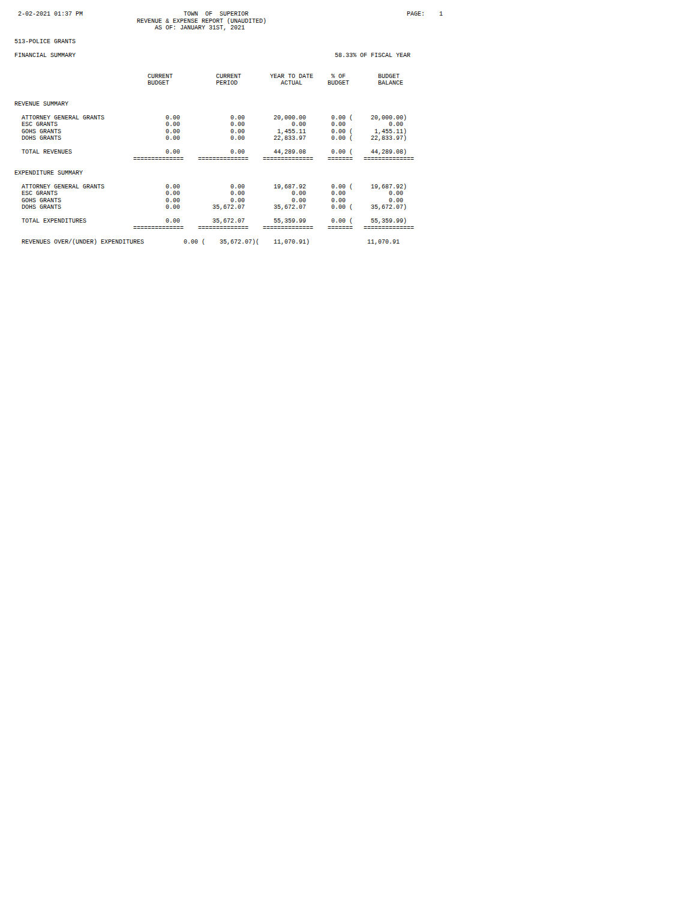2-02-2021 01:37 PM                            TOWN  OF  SUPERIOR                                            PAGE:    1
                                  REVENUE & EXPENSE REPORT (UNAUDITED)
                                       AS OF: JANUARY 31ST, 2021

513-POLICE GRANTS

FINANCIAL SUMMARY                                                                        58.33% OF FISCAL YEAR


                                     CURRENT            CURRENT        YEAR TO DATE     % OF         BUDGET
                                     BUDGET             PERIOD            ACTUAL       BUDGET        BALANCE


REVENUE SUMMARY

  ATTORNEY GENERAL GRANTS                 0.00              0.00        20,000.00       0.00 (     20,000.00)
  ESC GRANTS                              0.00              0.00             0.00       0.00            0.00
  GOHS GRANTS                             0.00              0.00         1,455.11       0.00 (      1,455.11)
  DOHS GRANTS                             0.00              0.00        22,833.97       0.00 (     22,833.97)

  TOTAL REVENUES                          0.00              0.00        44,289.08       0.00 (     44,289.08)
                                 ==============    ==============    ==============    =======   ==============

EXPENDITURE SUMMARY

  ATTORNEY GENERAL GRANTS                 0.00              0.00        19,687.92       0.00 (     19,687.92)
  ESC GRANTS                              0.00              0.00             0.00       0.00            0.00
  GOHS GRANTS                             0.00              0.00             0.00       0.00            0.00
  DOHS GRANTS                             0.00         35,672.07        35,672.07       0.00 (     35,672.07)

  TOTAL EXPENDITURES                      0.00         35,672.07        55,359.99       0.00 (     55,359.99)
                                 ==============    ==============    ==============    =======   ==============

  REVENUES OVER/(UNDER) EXPENDITURES           0.00 (    35,672.07)(    11,070.91)                11,070.91